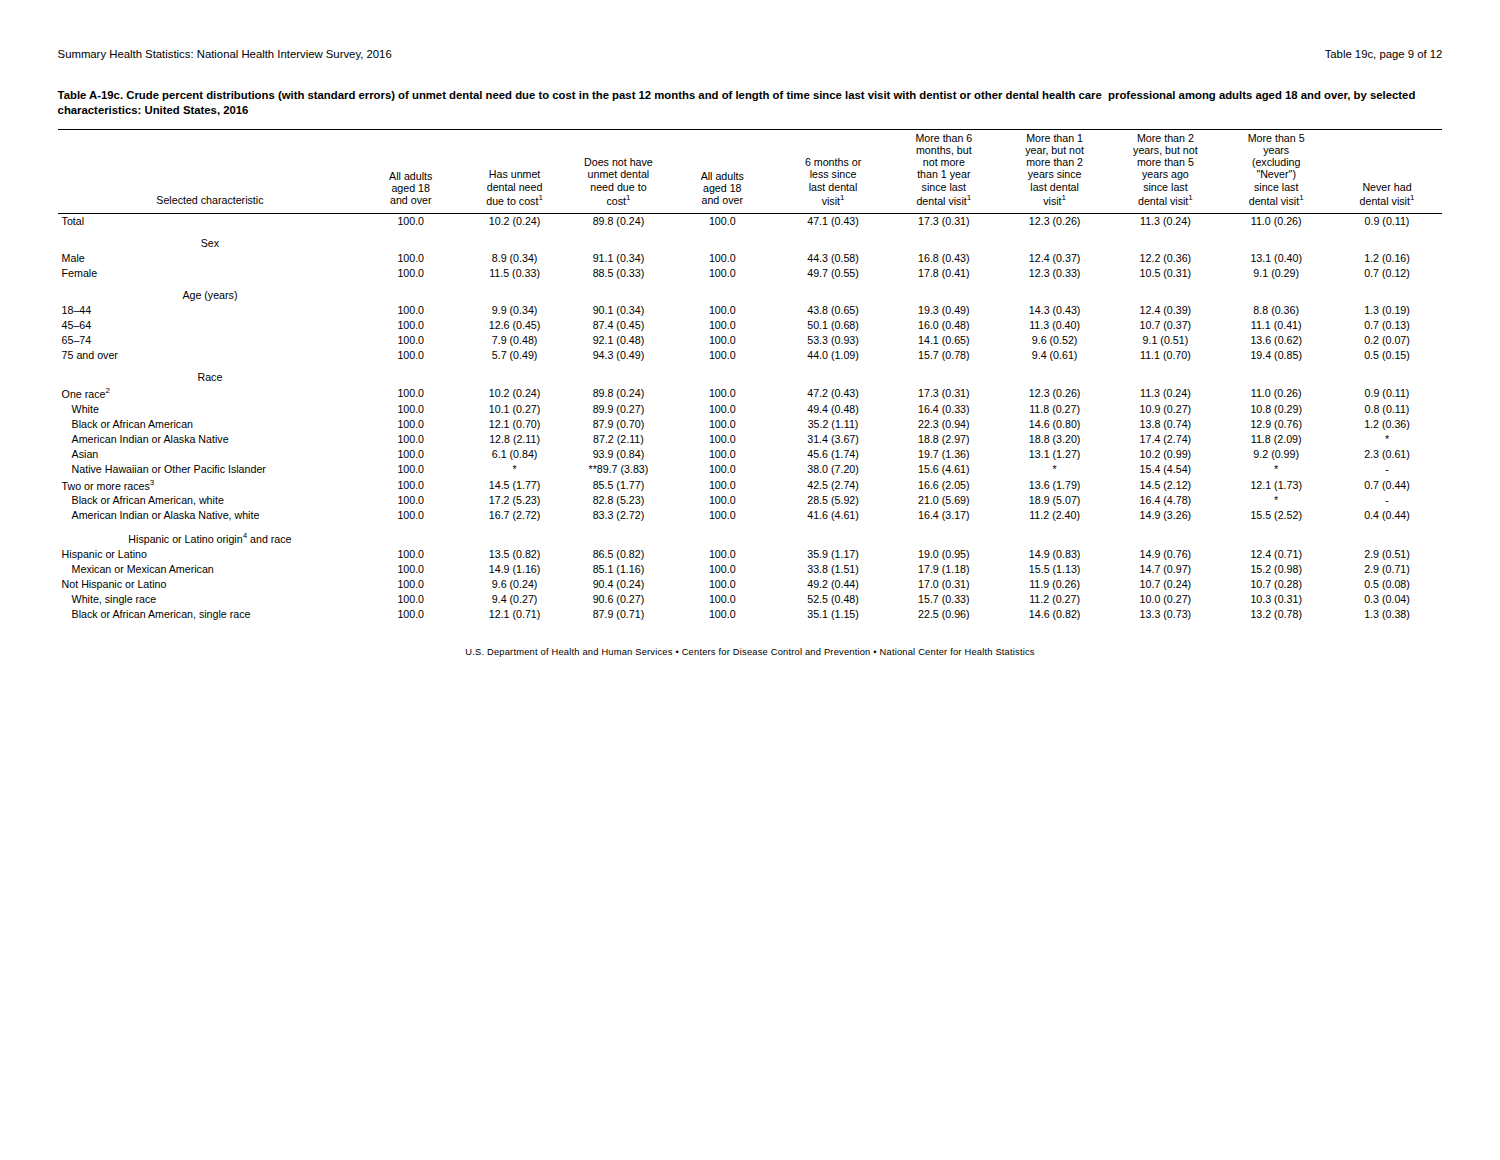Summary Health Statistics: National Health Interview Survey, 2016
Table 19c, page 9 of 12
Table A-19c. Crude percent distributions (with standard errors) of unmet dental need due to cost in the past 12 months and of length of time since last visit with dentist or other dental health care professional among adults aged 18 and over, by selected characteristics: United States, 2016
| Selected characteristic | All adults aged 18 and over | Has unmet dental need due to cost 1 | Does not have unmet dental need due to cost 1 | All adults aged 18 and over | 6 months or less since last dental visit 1 | More than 6 months, but not more than 1 year since last dental visit 1 | More than 1 year, but not more than 2 years since last dental visit 1 | More than 2 years, but not more than 5 years ago since last dental visit 1 | More than 5 years (excluding "Never") since last dental visit 1 | Never had dental visit 1 |
| --- | --- | --- | --- | --- | --- | --- | --- | --- | --- | --- |
| Total | 100.0 | 10.2 (0.24) | 89.8 (0.24) | 100.0 | 47.1 (0.43) | 17.3 (0.31) | 12.3 (0.26) | 11.3 (0.24) | 11.0 (0.26) | 0.9 (0.11) |
| Sex | |
| Male | 100.0 | 8.9 (0.34) | 91.1 (0.34) | 100.0 | 44.3 (0.58) | 16.8 (0.43) | 12.4 (0.37) | 12.2 (0.36) | 13.1 (0.40) | 1.2 (0.16) |
| Female | 100.0 | 11.5 (0.33) | 88.5 (0.33) | 100.0 | 49.7 (0.55) | 17.8 (0.41) | 12.3 (0.33) | 10.5 (0.31) | 9.1 (0.29) | 0.7 (0.12) |
| Age (years) | |
| 18–44 | 100.0 | 9.9 (0.34) | 90.1 (0.34) | 100.0 | 43.8 (0.65) | 19.3 (0.49) | 14.3 (0.43) | 12.4 (0.39) | 8.8 (0.36) | 1.3 (0.19) |
| 45–64 | 100.0 | 12.6 (0.45) | 87.4 (0.45) | 100.0 | 50.1 (0.68) | 16.0 (0.48) | 11.3 (0.40) | 10.7 (0.37) | 11.1 (0.41) | 0.7 (0.13) |
| 65–74 | 100.0 | 7.9 (0.48) | 92.1 (0.48) | 100.0 | 53.3 (0.93) | 14.1 (0.65) | 9.6 (0.52) | 9.1 (0.51) | 13.6 (0.62) | 0.2 (0.07) |
| 75 and over | 100.0 | 5.7 (0.49) | 94.3 (0.49) | 100.0 | 44.0 (1.09) | 15.7 (0.78) | 9.4 (0.61) | 11.1 (0.70) | 19.4 (0.85) | 0.5 (0.15) |
| Race | |
| One race 2 | 100.0 | 10.2 (0.24) | 89.8 (0.24) | 100.0 | 47.2 (0.43) | 17.3 (0.31) | 12.3 (0.26) | 11.3 (0.24) | 11.0 (0.26) | 0.9 (0.11) |
| White | 100.0 | 10.1 (0.27) | 89.9 (0.27) | 100.0 | 49.4 (0.48) | 16.4 (0.33) | 11.8 (0.27) | 10.9 (0.27) | 10.8 (0.29) | 0.8 (0.11) |
| Black or African American | 100.0 | 12.1 (0.70) | 87.9 (0.70) | 100.0 | 35.2 (1.11) | 22.3 (0.94) | 14.6 (0.80) | 13.8 (0.74) | 12.9 (0.76) | 1.2 (0.36) |
| American Indian or Alaska Native | 100.0 | 12.8 (2.11) | 87.2 (2.11) | 100.0 | 31.4 (3.67) | 18.8 (2.97) | 18.8 (3.20) | 17.4 (2.74) | 11.8 (2.09) | * |
| Asian | 100.0 | 6.1 (0.84) | 93.9 (0.84) | 100.0 | 45.6 (1.74) | 19.7 (1.36) | 13.1 (1.27) | 10.2 (0.99) | 9.2 (0.99) | 2.3 (0.61) |
| Native Hawaiian or Other Pacific Islander | 100.0 | * | **89.7 (3.83) | 100.0 | 38.0 (7.20) | 15.6 (4.61) | * | 15.4 (4.54) | * | - |
| Two or more races 3 | 100.0 | 14.5 (1.77) | 85.5 (1.77) | 100.0 | 42.5 (2.74) | 16.6 (2.05) | 13.6 (1.79) | 14.5 (2.12) | 12.1 (1.73) | 0.7 (0.44) |
| Black or African American, white | 100.0 | 17.2 (5.23) | 82.8 (5.23) | 100.0 | 28.5 (5.92) | 21.0 (5.69) | 18.9 (5.07) | 16.4 (4.78) | * | - |
| American Indian or Alaska Native, white | 100.0 | 16.7 (2.72) | 83.3 (2.72) | 100.0 | 41.6 (4.61) | 16.4 (3.17) | 11.2 (2.40) | 14.9 (3.26) | 15.5 (2.52) | 0.4 (0.44) |
| Hispanic or Latino origin 4 and race | |
| Hispanic or Latino | 100.0 | 13.5 (0.82) | 86.5 (0.82) | 100.0 | 35.9 (1.17) | 19.0 (0.95) | 14.9 (0.83) | 14.9 (0.76) | 12.4 (0.71) | 2.9 (0.51) |
| Mexican or Mexican American | 100.0 | 14.9 (1.16) | 85.1 (1.16) | 100.0 | 33.8 (1.51) | 17.9 (1.18) | 15.5 (1.13) | 14.7 (0.97) | 15.2 (0.98) | 2.9 (0.71) |
| Not Hispanic or Latino | 100.0 | 9.6 (0.24) | 90.4 (0.24) | 100.0 | 49.2 (0.44) | 17.0 (0.31) | 11.9 (0.26) | 10.7 (0.24) | 10.7 (0.28) | 0.5 (0.08) |
| White, single race | 100.0 | 9.4 (0.27) | 90.6 (0.27) | 100.0 | 52.5 (0.48) | 15.7 (0.33) | 11.2 (0.27) | 10.0 (0.27) | 10.3 (0.31) | 0.3 (0.04) |
| Black or African American, single race | 100.0 | 12.1 (0.71) | 87.9 (0.71) | 100.0 | 35.1 (1.15) | 22.5 (0.96) | 14.6 (0.82) | 13.3 (0.73) | 13.2 (0.78) | 1.3 (0.38) |
U.S. Department of Health and Human Services • Centers for Disease Control and Prevention • National Center for Health Statistics